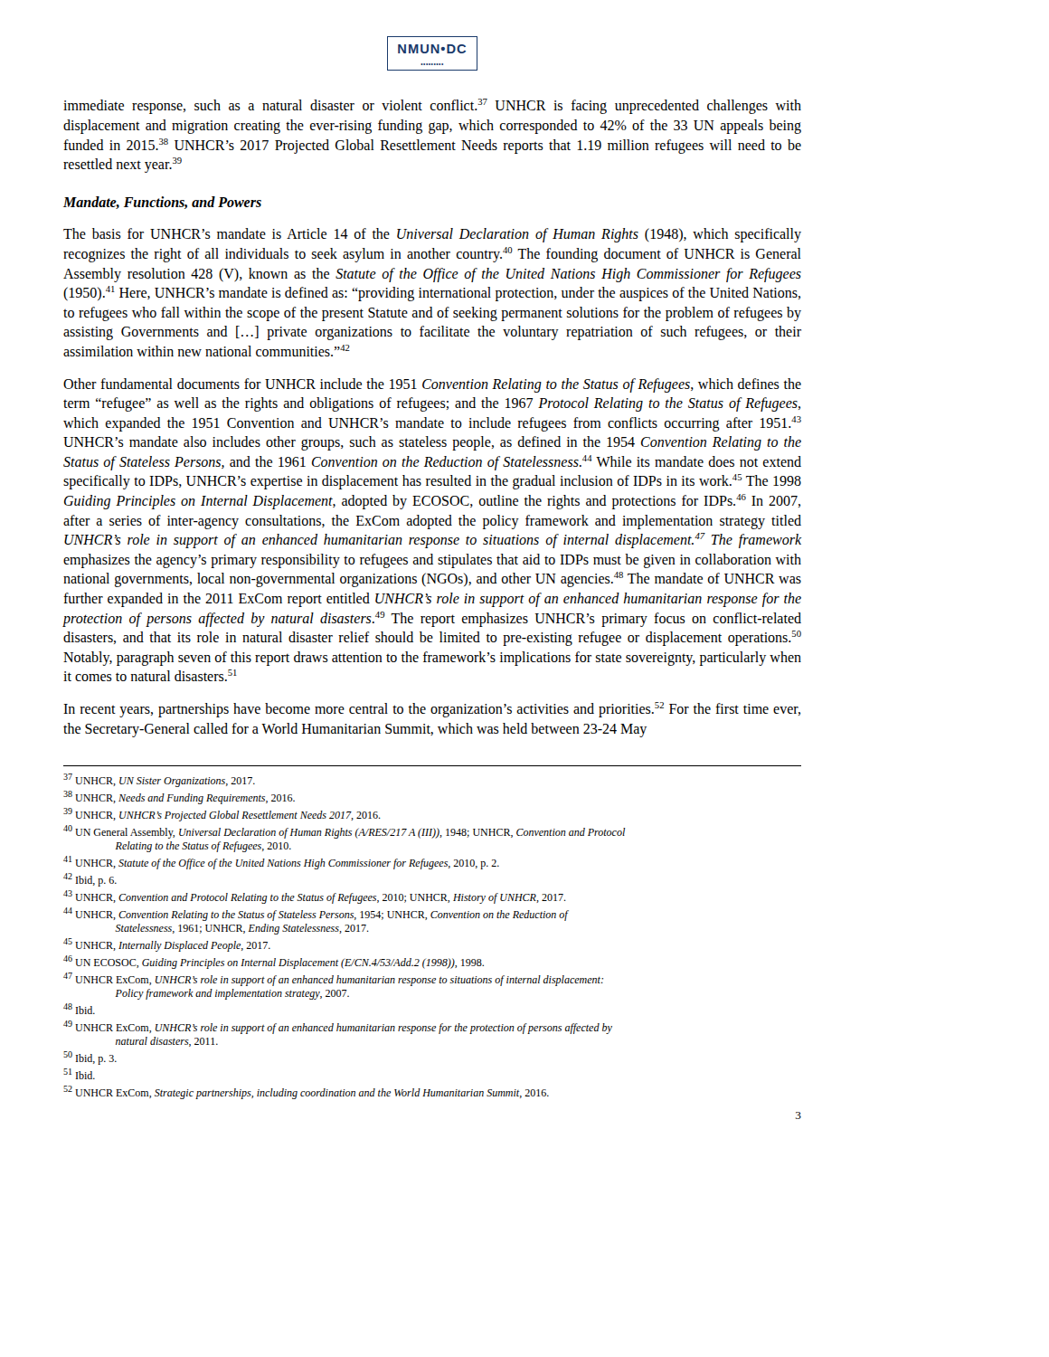NMUN•DC•••••••••
immediate response, such as a natural disaster or violent conflict.37 UNHCR is facing unprecedented challenges with displacement and migration creating the ever-rising funding gap, which corresponded to 42% of the 33 UN appeals being funded in 2015.38 UNHCR’s 2017 Projected Global Resettlement Needs reports that 1.19 million refugees will need to be resettled next year.39
Mandate, Functions, and Powers
The basis for UNHCR’s mandate is Article 14 of the Universal Declaration of Human Rights (1948), which specifically recognizes the right of all individuals to seek asylum in another country.40 The founding document of UNHCR is General Assembly resolution 428 (V), known as the Statute of the Office of the United Nations High Commissioner for Refugees (1950).41 Here, UNHCR’s mandate is defined as: “providing international protection, under the auspices of the United Nations, to refugees who fall within the scope of the present Statute and of seeking permanent solutions for the problem of refugees by assisting Governments and […] private organizations to facilitate the voluntary repatriation of such refugees, or their assimilation within new national communities.”42
Other fundamental documents for UNHCR include the 1951 Convention Relating to the Status of Refugees, which defines the term “refugee” as well as the rights and obligations of refugees; and the 1967 Protocol Relating to the Status of Refugees, which expanded the 1951 Convention and UNHCR’s mandate to include refugees from conflicts occurring after 1951.43 UNHCR’s mandate also includes other groups, such as stateless people, as defined in the 1954 Convention Relating to the Status of Stateless Persons, and the 1961 Convention on the Reduction of Statelessness.44 While its mandate does not extend specifically to IDPs, UNHCR’s expertise in displacement has resulted in the gradual inclusion of IDPs in its work.45 The 1998 Guiding Principles on Internal Displacement, adopted by ECOSOC, outline the rights and protections for IDPs.46 In 2007, after a series of inter-agency consultations, the ExCom adopted the policy framework and implementation strategy titled UNHCR’s role in support of an enhanced humanitarian response to situations of internal displacement.47 The framework emphasizes the agency’s primary responsibility to refugees and stipulates that aid to IDPs must be given in collaboration with national governments, local non-governmental organizations (NGOs), and other UN agencies.48 The mandate of UNHCR was further expanded in the 2011 ExCom report entitled UNHCR’s role in support of an enhanced humanitarian response for the protection of persons affected by natural disasters.49 The report emphasizes UNHCR’s primary focus on conflict-related disasters, and that its role in natural disaster relief should be limited to pre-existing refugee or displacement operations.50 Notably, paragraph seven of this report draws attention to the framework’s implications for state sovereignty, particularly when it comes to natural disasters.51
In recent years, partnerships have become more central to the organization’s activities and priorities.52 For the first time ever, the Secretary-General called for a World Humanitarian Summit, which was held between 23-24 May
UNHCR, UN Sister Organizations, 2017.
UNHCR, Needs and Funding Requirements, 2016.
UNHCR, UNHCR’s Projected Global Resettlement Needs 2017, 2016.
UN General Assembly, Universal Declaration of Human Rights (A/RES/217 A (III)), 1948; UNHCR, Convention and Protocol Relating to the Status of Refugees, 2010.
UNHCR, Statute of the Office of the United Nations High Commissioner for Refugees, 2010, p. 2.
Ibid, p. 6.
UNHCR, Convention and Protocol Relating to the Status of Refugees, 2010; UNHCR, History of UNHCR, 2017.
UNHCR, Convention Relating to the Status of Stateless Persons, 1954; UNHCR, Convention on the Reduction of Statelessness, 1961; UNHCR, Ending Statelessness, 2017.
UNHCR, Internally Displaced People, 2017.
UN ECOSOC, Guiding Principles on Internal Displacement (E/CN.4/53/Add.2 (1998)), 1998.
UNHCR ExCom, UNHCR’s role in support of an enhanced humanitarian response to situations of internal displacement: Policy framework and implementation strategy, 2007.
Ibid.
UNHCR ExCom, UNHCR’s role in support of an enhanced humanitarian response for the protection of persons affected by natural disasters, 2011.
Ibid, p. 3.
Ibid.
UNHCR ExCom, Strategic partnerships, including coordination and the World Humanitarian Summit, 2016.
3